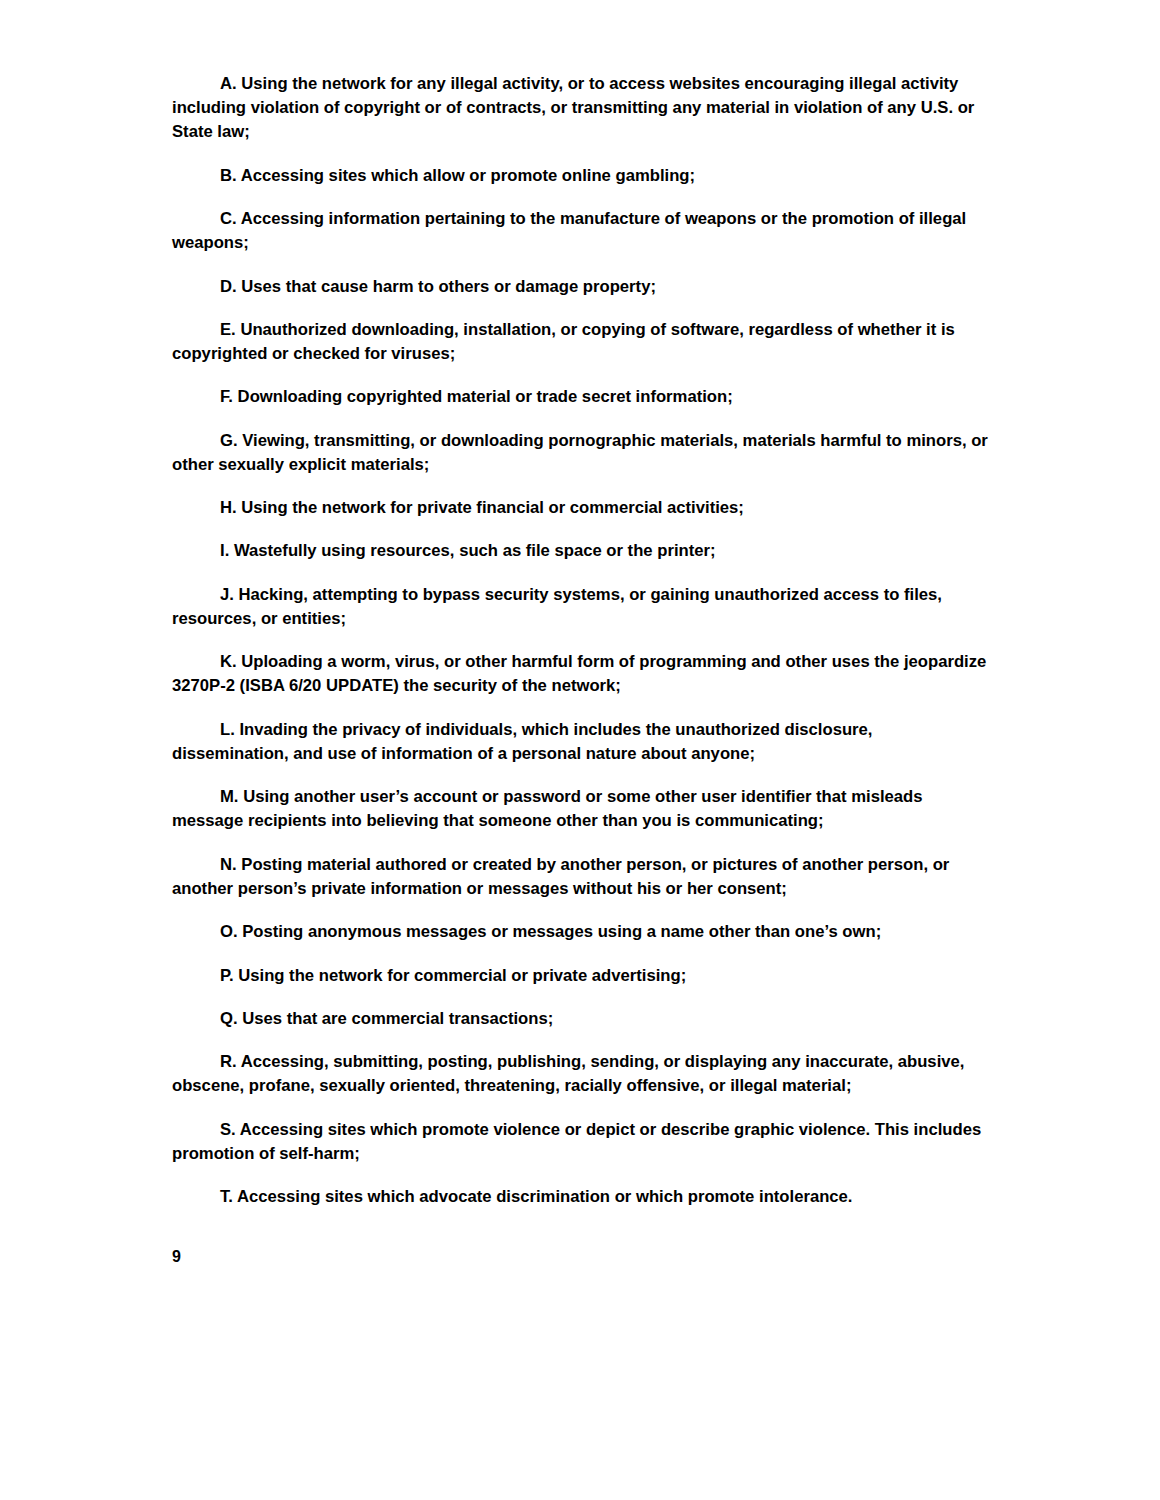A. Using the network for any illegal activity, or to access websites encouraging illegal activity including violation of copyright or of contracts, or transmitting any material in violation of any U.S. or State law;
B. Accessing sites which allow or promote online gambling;
C. Accessing information pertaining to the manufacture of weapons or the promotion of illegal weapons;
D. Uses that cause harm to others or damage property;
E. Unauthorized downloading, installation, or copying of software, regardless of whether it is copyrighted or checked for viruses;
F. Downloading copyrighted material or trade secret information;
G. Viewing, transmitting, or downloading pornographic materials, materials harmful to minors, or other sexually explicit materials;
H. Using the network for private financial or commercial activities;
I. Wastefully using resources, such as file space or the printer;
J. Hacking, attempting to bypass security systems, or gaining unauthorized access to files, resources, or entities;
K. Uploading a worm, virus, or other harmful form of programming and other uses the jeopardize 3270P-2 (ISBA 6/20 UPDATE) the security of the network;
L. Invading the privacy of individuals, which includes the unauthorized disclosure, dissemination, and use of information of a personal nature about anyone;
M. Using another user’s account or password or some other user identifier that misleads message recipients into believing that someone other than you is communicating;
N. Posting material authored or created by another person, or pictures of another person, or another person’s private information or messages without his or her consent;
O. Posting anonymous messages or messages using a name other than one’s own;
P. Using the network for commercial or private advertising;
Q. Uses that are commercial transactions;
R. Accessing, submitting, posting, publishing, sending, or displaying any inaccurate, abusive, obscene, profane, sexually oriented, threatening, racially offensive, or illegal material;
S. Accessing sites which promote violence or depict or describe graphic violence. This includes promotion of self-harm;
T. Accessing sites which advocate discrimination or which promote intolerance.
9